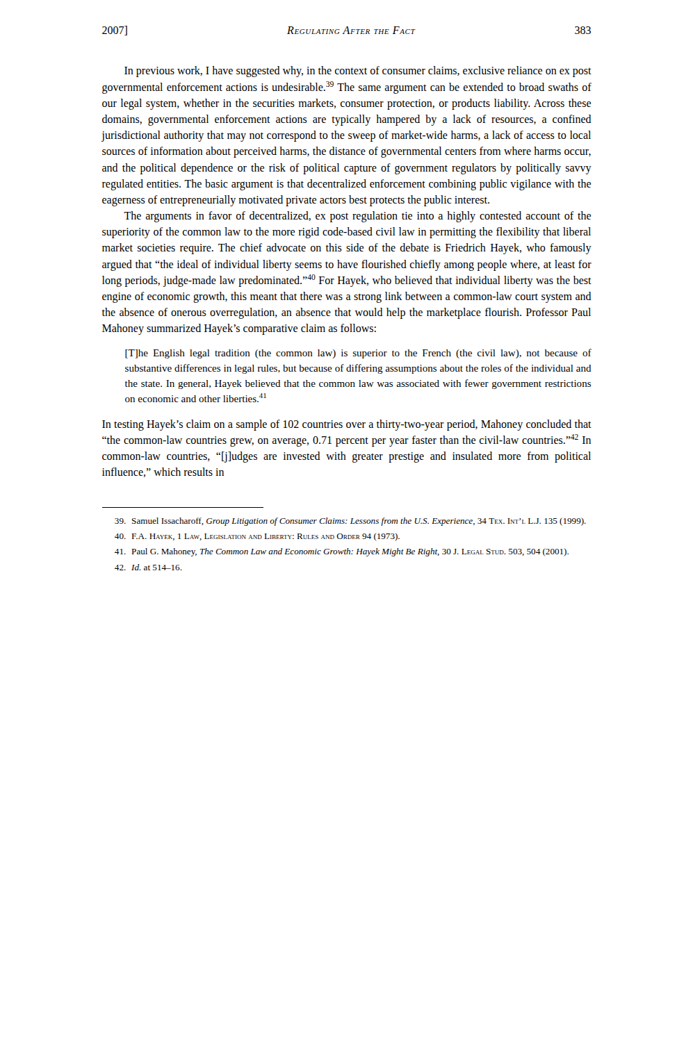2007] Regulating After the Fact 383
In previous work, I have suggested why, in the context of consumer claims, exclusive reliance on ex post governmental enforcement actions is undesirable.39 The same argument can be extended to broad swaths of our legal system, whether in the securities markets, consumer protection, or products liability. Across these domains, governmental enforcement actions are typically hampered by a lack of resources, a confined jurisdictional authority that may not correspond to the sweep of market-wide harms, a lack of access to local sources of information about perceived harms, the distance of governmental centers from where harms occur, and the political dependence or the risk of political capture of government regulators by politically savvy regulated entities. The basic argument is that decentralized enforcement combining public vigilance with the eagerness of entrepreneurially motivated private actors best protects the public interest.
The arguments in favor of decentralized, ex post regulation tie into a highly contested account of the superiority of the common law to the more rigid code-based civil law in permitting the flexibility that liberal market societies require. The chief advocate on this side of the debate is Friedrich Hayek, who famously argued that “the ideal of individual liberty seems to have flourished chiefly among people where, at least for long periods, judge-made law predominated.”40 For Hayek, who believed that individual liberty was the best engine of economic growth, this meant that there was a strong link between a common-law court system and the absence of onerous overregulation, an absence that would help the marketplace flourish. Professor Paul Mahoney summarized Hayek’s comparative claim as follows:
[T]he English legal tradition (the common law) is superior to the French (the civil law), not because of substantive differences in legal rules, but because of differing assumptions about the roles of the individual and the state. In general, Hayek believed that the common law was associated with fewer government restrictions on economic and other liberties.41
In testing Hayek’s claim on a sample of 102 countries over a thirty-two-year period, Mahoney concluded that “the common-law countries grew, on average, 0.71 percent per year faster than the civil-law countries.”42 In common-law countries, “[j]udges are invested with greater prestige and insulated more from political influence,” which results in
39. Samuel Issacharoff, Group Litigation of Consumer Claims: Lessons from the U.S. Experience, 34 Tex. Int’l L.J. 135 (1999).
40. F.A. Hayek, 1 Law, Legislation and Liberty: Rules and Order 94 (1973).
41. Paul G. Mahoney, The Common Law and Economic Growth: Hayek Might Be Right, 30 J. Legal Stud. 503, 504 (2001).
42. Id. at 514–16.